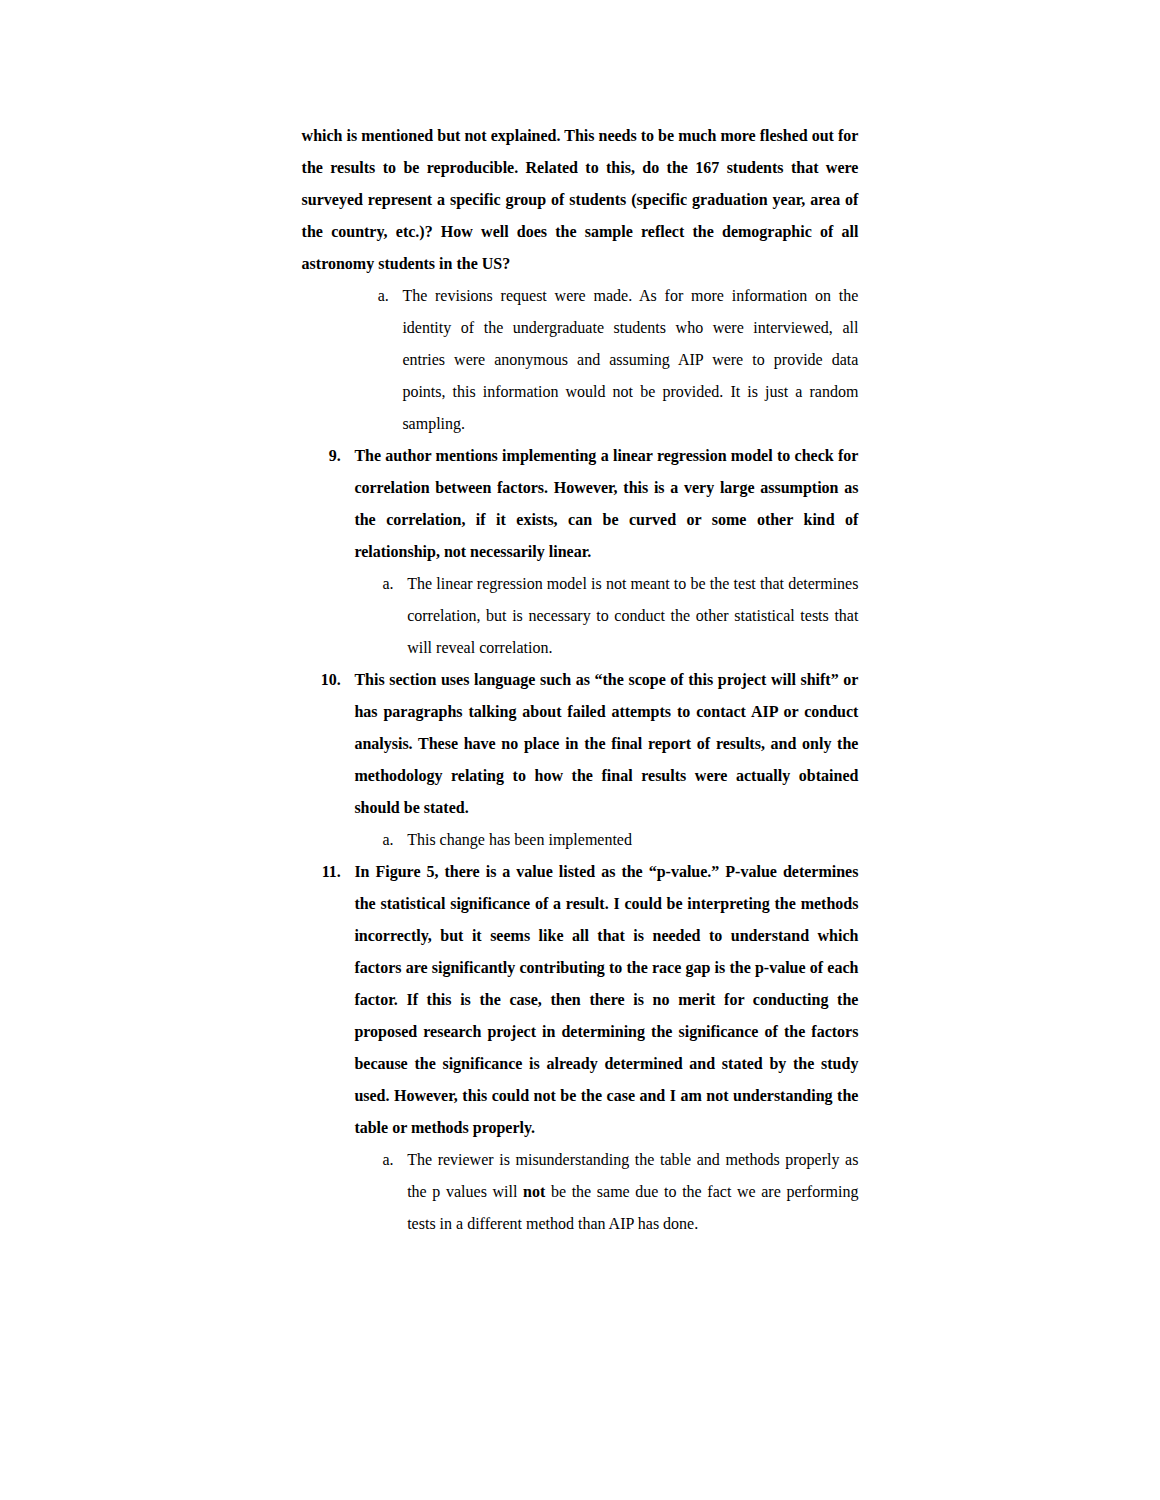which is mentioned but not explained. This needs to be much more fleshed out for the results to be reproducible. Related to this, do the 167 students that were surveyed represent a specific group of students (specific graduation year, area of the country, etc.)? How well does the sample reflect the demographic of all astronomy students in the US?
The revisions request were made. As for more information on the identity of the undergraduate students who were interviewed, all entries were anonymous and assuming AIP were to provide data points, this information would not be provided. It is just a random sampling.
The author mentions implementing a linear regression model to check for correlation between factors. However, this is a very large assumption as the correlation, if it exists, can be curved or some other kind of relationship, not necessarily linear.
The linear regression model is not meant to be the test that determines correlation, but is necessary to conduct the other statistical tests that will reveal correlation.
This section uses language such as “the scope of this project will shift” or has paragraphs talking about failed attempts to contact AIP or conduct analysis. These have no place in the final report of results, and only the methodology relating to how the final results were actually obtained should be stated.
This change has been implemented
In Figure 5, there is a value listed as the “p-value.” P-value determines the statistical significance of a result. I could be interpreting the methods incorrectly, but it seems like all that is needed to understand which factors are significantly contributing to the race gap is the p-value of each factor. If this is the case, then there is no merit for conducting the proposed research project in determining the significance of the factors because the significance is already determined and stated by the study used. However, this could not be the case and I am not understanding the table or methods properly.
The reviewer is misunderstanding the table and methods properly as the p values will not be the same due to the fact we are performing tests in a different method than AIP has done.